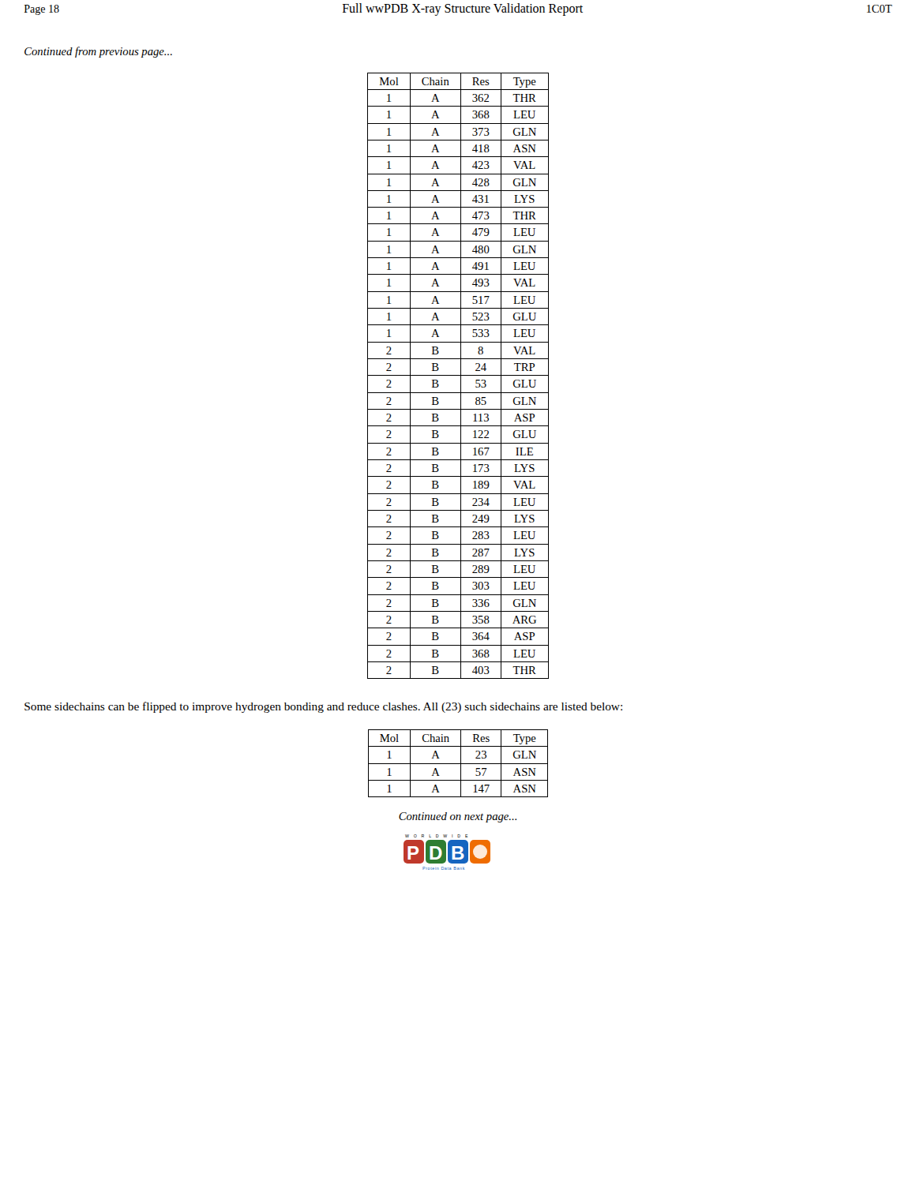Page 18
Full wwPDB X-ray Structure Validation Report
1C0T
Continued from previous page...
| Mol | Chain | Res | Type |
| --- | --- | --- | --- |
| 1 | A | 362 | THR |
| 1 | A | 368 | LEU |
| 1 | A | 373 | GLN |
| 1 | A | 418 | ASN |
| 1 | A | 423 | VAL |
| 1 | A | 428 | GLN |
| 1 | A | 431 | LYS |
| 1 | A | 473 | THR |
| 1 | A | 479 | LEU |
| 1 | A | 480 | GLN |
| 1 | A | 491 | LEU |
| 1 | A | 493 | VAL |
| 1 | A | 517 | LEU |
| 1 | A | 523 | GLU |
| 1 | A | 533 | LEU |
| 2 | B | 8 | VAL |
| 2 | B | 24 | TRP |
| 2 | B | 53 | GLU |
| 2 | B | 85 | GLN |
| 2 | B | 113 | ASP |
| 2 | B | 122 | GLU |
| 2 | B | 167 | ILE |
| 2 | B | 173 | LYS |
| 2 | B | 189 | VAL |
| 2 | B | 234 | LEU |
| 2 | B | 249 | LYS |
| 2 | B | 283 | LEU |
| 2 | B | 287 | LYS |
| 2 | B | 289 | LEU |
| 2 | B | 303 | LEU |
| 2 | B | 336 | GLN |
| 2 | B | 358 | ARG |
| 2 | B | 364 | ASP |
| 2 | B | 368 | LEU |
| 2 | B | 403 | THR |
Some sidechains can be flipped to improve hydrogen bonding and reduce clashes. All (23) such sidechains are listed below:
| Mol | Chain | Res | Type |
| --- | --- | --- | --- |
| 1 | A | 23 | GLN |
| 1 | A | 57 | ASN |
| 1 | A | 147 | ASN |
Continued on next page...
W O R L D W I D E P D B Protein Data Bank